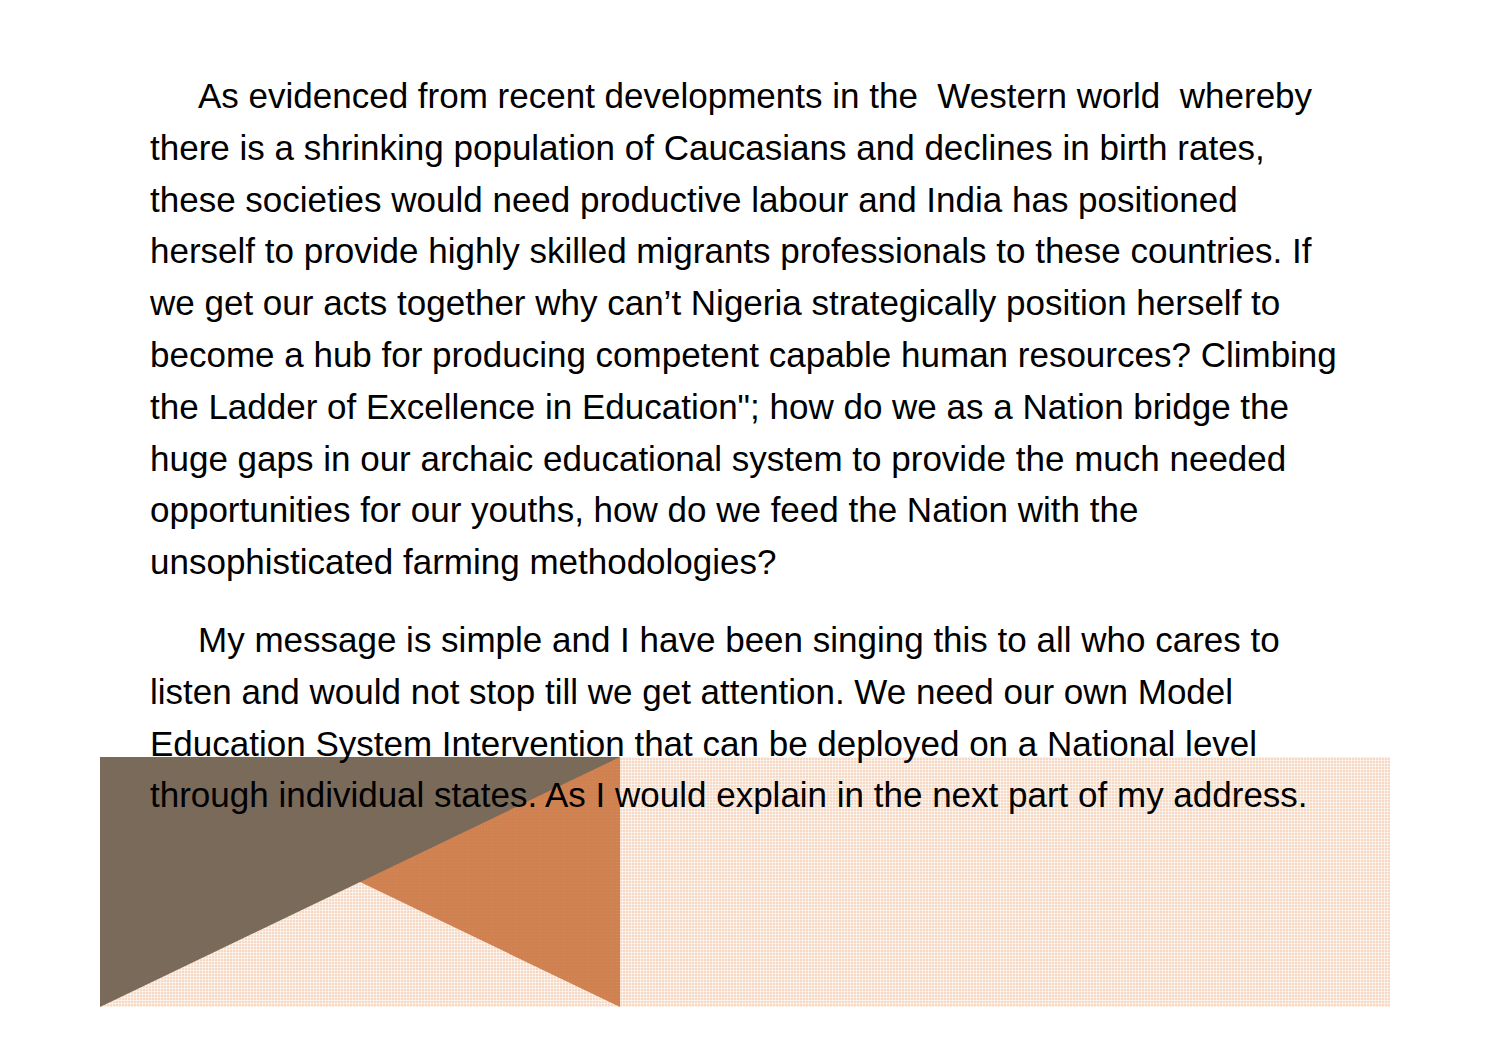As evidenced from recent developments in the Western world whereby there is a shrinking population of Caucasians and declines in birth rates, these societies would need productive labour and India has positioned herself to provide highly skilled migrants professionals to these countries. If we get our acts together why can’t Nigeria strategically position herself to become a hub for producing competent capable human resources? Climbing the Ladder of Excellence in Education"; how do we as a Nation bridge the huge gaps in our archaic educational system to provide the much needed opportunities for our youths, how do we feed the Nation with the unsophisticated farming methodologies?
My message is simple and I have been singing this to all who cares to listen and would not stop till we get attention. We need our own Model Education System Intervention that can be deployed on a National level through individual states. As I would explain in the next part of my address.